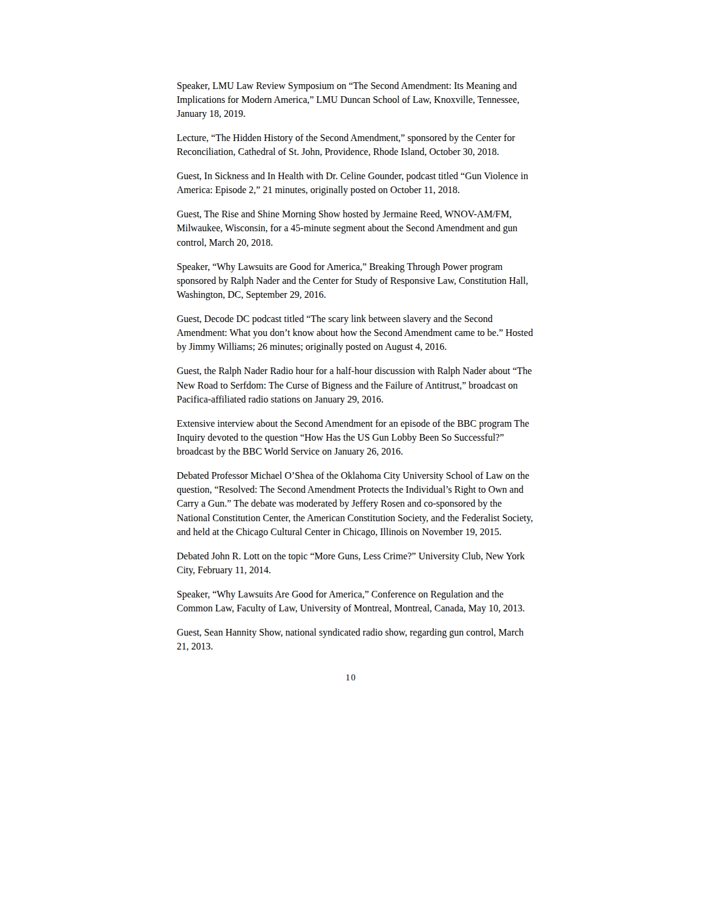Speaker, LMU Law Review Symposium on “The Second Amendment: Its Meaning and Implications for Modern America,” LMU Duncan School of Law, Knoxville, Tennessee, January 18, 2019.
Lecture, “The Hidden History of the Second Amendment,” sponsored by the Center for Reconciliation, Cathedral of St. John, Providence, Rhode Island, October 30, 2018.
Guest, In Sickness and In Health with Dr. Celine Gounder, podcast titled “Gun Violence in America: Episode 2,” 21 minutes, originally posted on October 11, 2018.
Guest, The Rise and Shine Morning Show hosted by Jermaine Reed, WNOV-AM/FM, Milwaukee, Wisconsin, for a 45-minute segment about the Second Amendment and gun control, March 20, 2018.
Speaker, “Why Lawsuits are Good for America,” Breaking Through Power program sponsored by Ralph Nader and the Center for Study of Responsive Law, Constitution Hall, Washington, DC, September 29, 2016.
Guest, Decode DC podcast titled “The scary link between slavery and the Second Amendment: What you don’t know about how the Second Amendment came to be.” Hosted by Jimmy Williams; 26 minutes; originally posted on August 4, 2016.
Guest, the Ralph Nader Radio hour for a half-hour discussion with Ralph Nader about “The New Road to Serfdom: The Curse of Bigness and the Failure of Antitrust,” broadcast on Pacifica-affiliated radio stations on January 29, 2016.
Extensive interview about the Second Amendment for an episode of the BBC program The Inquiry devoted to the question “How Has the US Gun Lobby Been So Successful?” broadcast by the BBC World Service on January 26, 2016.
Debated Professor Michael O’Shea of the Oklahoma City University School of Law on the question, “Resolved: The Second Amendment Protects the Individual’s Right to Own and Carry a Gun.” The debate was moderated by Jeffery Rosen and co-sponsored by the National Constitution Center, the American Constitution Society, and the Federalist Society, and held at the Chicago Cultural Center in Chicago, Illinois on November 19, 2015.
Debated John R. Lott on the topic “More Guns, Less Crime?” University Club, New York City, February 11, 2014.
Speaker, “Why Lawsuits Are Good for America,” Conference on Regulation and the Common Law, Faculty of Law, University of Montreal, Montreal, Canada, May 10, 2013.
Guest, Sean Hannity Show, national syndicated radio show, regarding gun control, March 21, 2013.
10